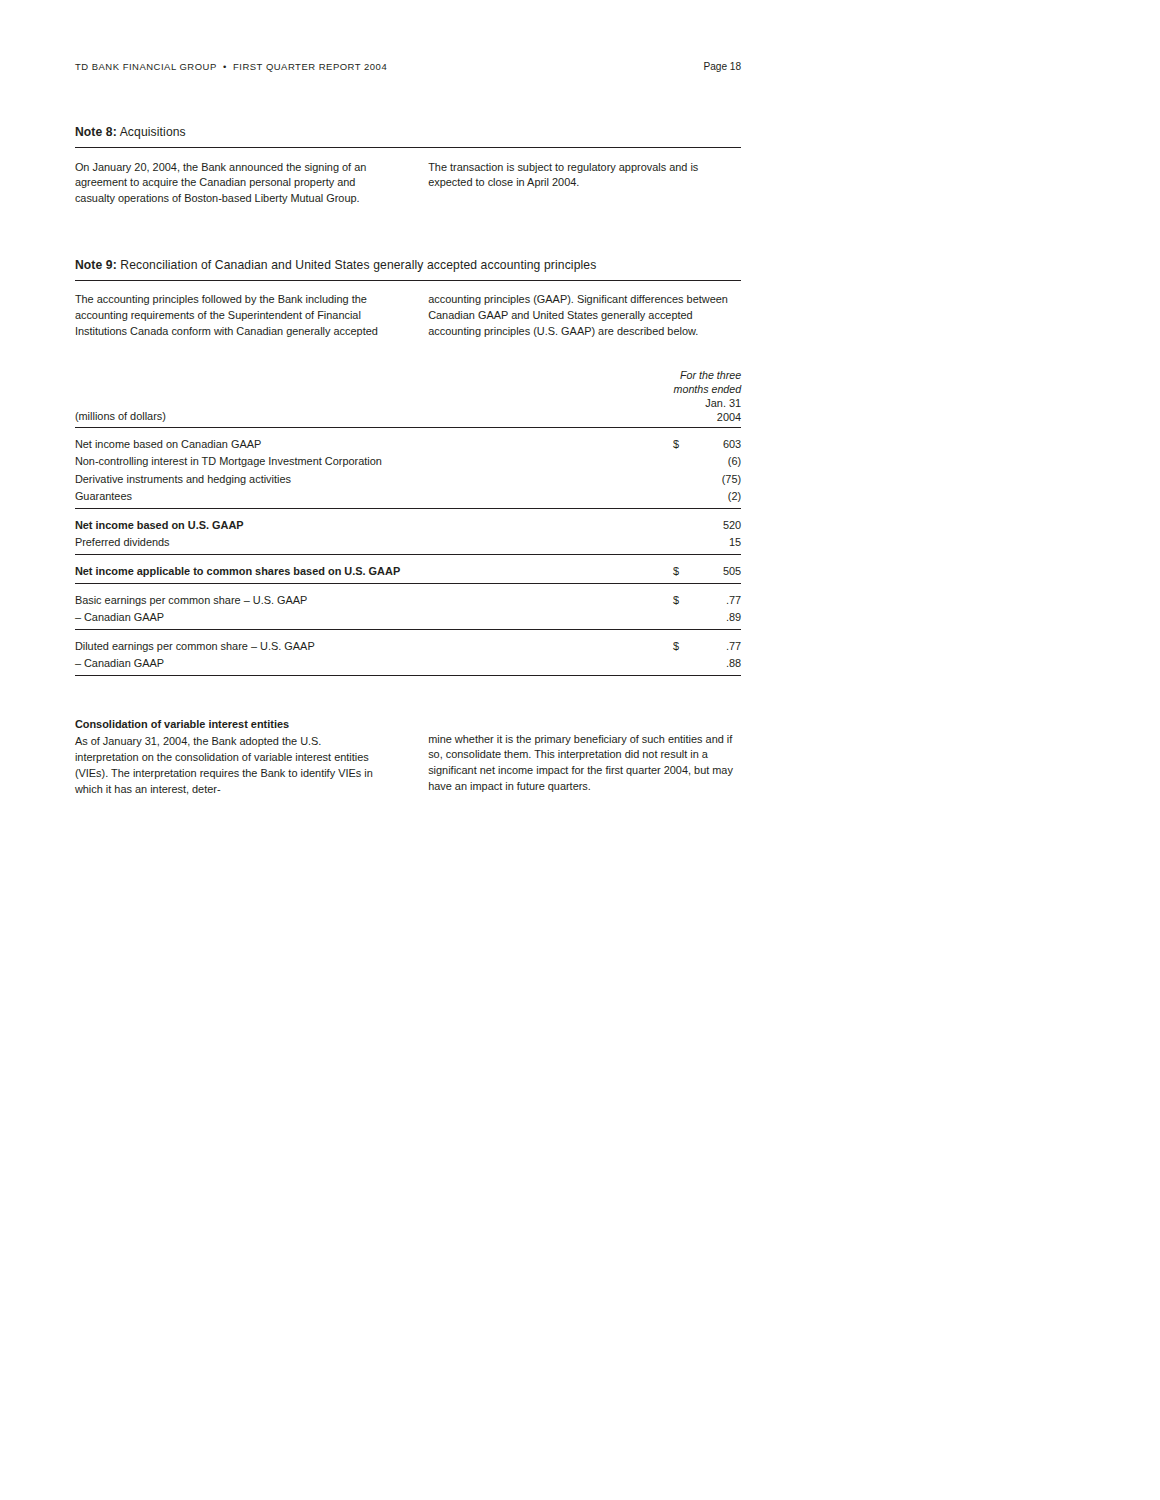TD BANK FINANCIAL GROUP • FIRST QUARTER REPORT 2004
Page 18
Note 8: Acquisitions
On January 20, 2004, the Bank announced the signing of an agreement to acquire the Canadian personal property and casualty operations of Boston-based Liberty Mutual Group.
The transaction is subject to regulatory approvals and is expected to close in April 2004.
Note 9: Reconciliation of Canadian and United States generally accepted accounting principles
The accounting principles followed by the Bank including the accounting requirements of the Superintendent of Financial Institutions Canada conform with Canadian generally accepted
accounting principles (GAAP). Significant differences between Canadian GAAP and United States generally accepted accounting principles (U.S. GAAP) are described below.
| | For the three months ended |
| (millions of dollars) | Jan. 31 2004 |
| Net income based on Canadian GAAP | $ | 603 |
| Non-controlling interest in TD Mortgage Investment Corporation | | (6) |
| Derivative instruments and hedging activities | | (75) |
| Guarantees | | (2) |
| Net income based on U.S. GAAP | | 520 |
| Preferred dividends | | 15 |
| Net income applicable to common shares based on U.S. GAAP | $ | 505 |
| Basic earnings per common share – U.S. GAAP | $ | .77 |
| – Canadian GAAP | | .89 |
| Diluted earnings per common share – U.S. GAAP | $ | .77 |
| – Canadian GAAP | | .88 |
Consolidation of variable interest entities
As of January 31, 2004, the Bank adopted the U.S. interpretation on the consolidation of variable interest entities (VIEs). The interpretation requires the Bank to identify VIEs in which it has an interest, deter-
mine whether it is the primary beneficiary of such entities and if so, consolidate them. This interpretation did not result in a significant net income impact for the first quarter 2004, but may have an impact in future quarters.